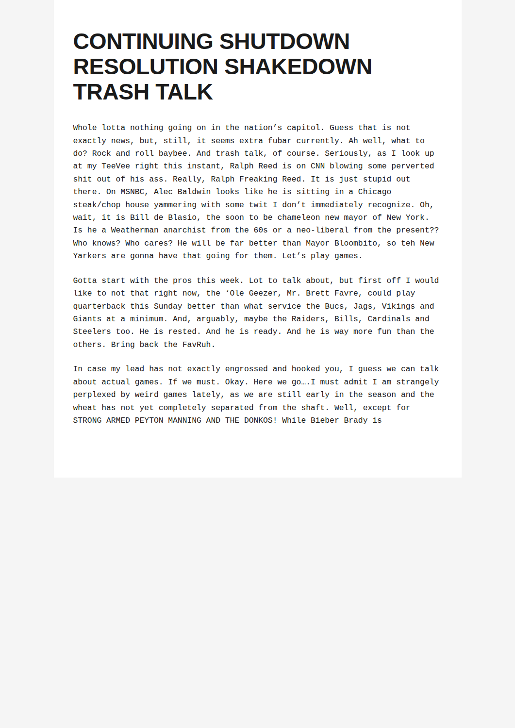Continuing Shutdown Resolution Shakedown Trash Talk
Whole lotta nothing going on in the nation’s capitol. Guess that is not exactly news, but, still, it seems extra fubar currently. Ah well, what to do? Rock and roll baybee. And trash talk, of course. Seriously, as I look up at my TeeVee right this instant, Ralph Reed is on CNN blowing some perverted shit out of his ass. Really, Ralph Freaking Reed. It is just stupid out there. On MSNBC, Alec Baldwin looks like he is sitting in a Chicago steak/chop house yammering with some twit I don’t immediately recognize. Oh, wait, it is Bill de Blasio, the soon to be chameleon new mayor of New York. Is he a Weatherman anarchist from the 60s or a neo-liberal from the present?? Who knows? Who cares? He will be far better than Mayor Bloombito, so teh New Yarkers are gonna have that going for them. Let’s play games.
Gotta start with the pros this week. Lot to talk about, but first off I would like to not that right now, the ‘Ole Geezer, Mr. Brett Favre, could play quarterback this Sunday better than what service the Bucs, Jags, Vikings and Giants at a minimum. And, arguably, maybe the Raiders, Bills, Cardinals and Steelers too. He is rested. And he is ready. And he is way more fun than the others. Bring back the FavRuh.
In case my lead has not exactly engrossed and hooked you, I guess we can talk about actual games. If we must. Okay. Here we go….I must admit I am strangely perplexed by weird games lately, as we are still early in the season and the wheat has not yet completely separated from the shaft. Well, except for STRONG ARMED PEYTON MANNING AND THE DONKOS! While Bieber Brady is